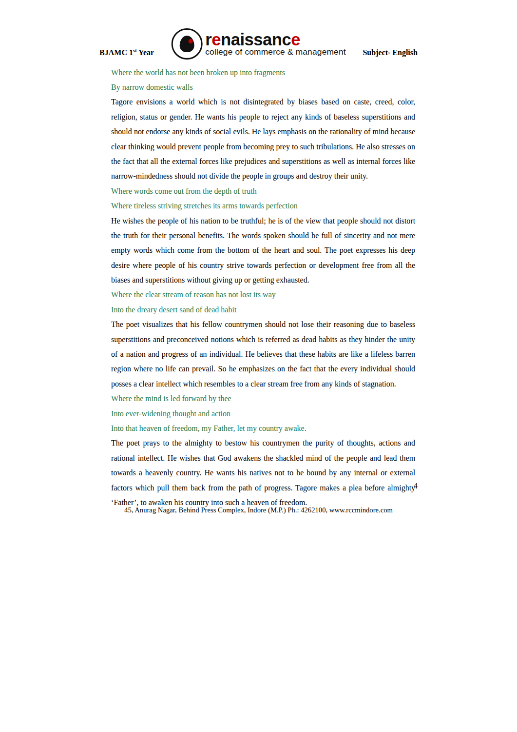BJAMC 1st Year
renaissance
college of commerce & management
Subject- English
Where the world has not been broken up into fragments
By narrow domestic walls
Tagore envisions a world which is not disintegrated by biases based on caste, creed, color, religion, status or gender. He wants his people to reject any kinds of baseless superstitions and should not endorse any kinds of social evils. He lays emphasis on the rationality of mind because clear thinking would prevent people from becoming prey to such tribulations. He also stresses on the fact that all the external forces like prejudices and superstitions as well as internal forces like narrow-mindedness should not divide the people in groups and destroy their unity.
Where words come out from the depth of truth
Where tireless striving stretches its arms towards perfection
He wishes the people of his nation to be truthful; he is of the view that people should not distort the truth for their personal benefits. The words spoken should be full of sincerity and not mere empty words which come from the bottom of the heart and soul. The poet expresses his deep desire where people of his country strive towards perfection or development free from all the biases and superstitions without giving up or getting exhausted.
Where the clear stream of reason has not lost its way
Into the dreary desert sand of dead habit
The poet visualizes that his fellow countrymen should not lose their reasoning due to baseless superstitions and preconceived notions which is referred as dead habits as they hinder the unity of a nation and progress of an individual. He believes that these habits are like a lifeless barren region where no life can prevail. So he emphasizes on the fact that the every individual should posses a clear intellect which resembles to a clear stream free from any kinds of stagnation.
Where the mind is led forward by thee
Into ever-widening thought and action
Into that heaven of freedom, my Father, let my country awake.
The poet prays to the almighty to bestow his countrymen the purity of thoughts, actions and rational intellect. He wishes that God awakens the shackled mind of the people and lead them towards a heavenly country. He wants his natives not to be bound by any internal or external factors which pull them back from the path of progress. Tagore makes a plea before almighty ‘Father’, to awaken his country into such a heaven of freedom.
4
45, Anurag Nagar, Behind Press Complex, Indore (M.P.) Ph.: 4262100, www.rccmindore.com